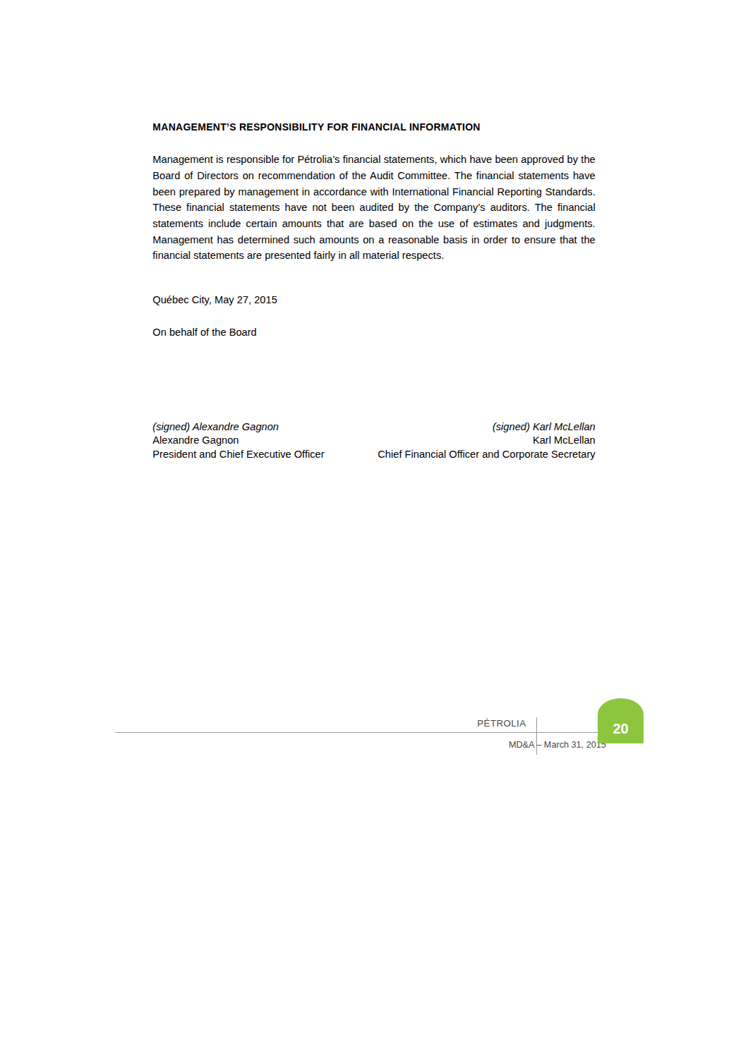Management’s Responsibility for Financial Information
Management is responsible for Pétrolia’s financial statements, which have been approved by the Board of Directors on recommendation of the Audit Committee. The financial statements have been prepared by management in accordance with International Financial Reporting Standards. These financial statements have not been audited by the Company’s auditors. The financial statements include certain amounts that are based on the use of estimates and judgments. Management has determined such amounts on a reasonable basis in order to ensure that the financial statements are presented fairly in all material respects.
Québec City, May 27, 2015
On behalf of the Board
(signed) Alexandre Gagnon
Alexandre Gagnon
President and Chief Executive Officer
(signed) Karl McLellan
Karl McLellan
Chief Financial Officer and Corporate Secretary
PÉTROLIA
MD&A – March 31, 2015
20